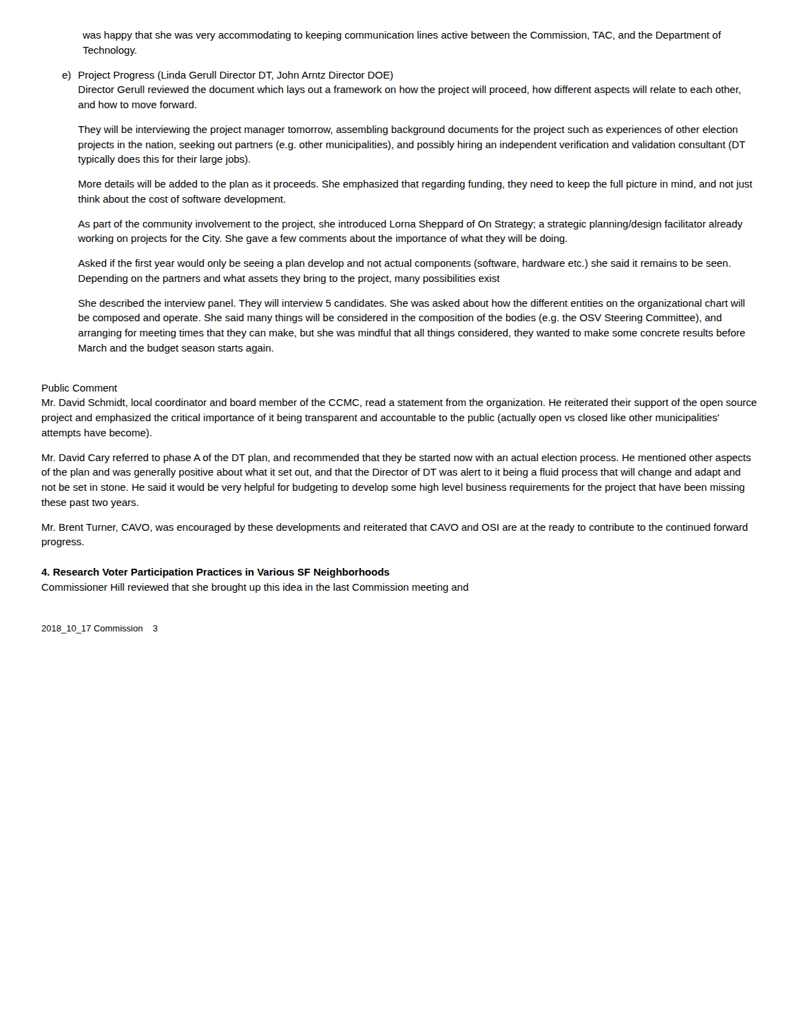was happy that she was very accommodating to keeping communication lines active between the Commission, TAC, and the Department of Technology.
e)
Project Progress (Linda Gerull Director DT, John Arntz Director DOE)
Director Gerull reviewed the document which lays out a framework on how the project will proceed, how different aspects will relate to each other, and how to move forward.
They will be interviewing the project manager tomorrow, assembling background documents for the project such as experiences of other election projects in the nation, seeking out partners (e.g. other municipalities), and possibly hiring an independent verification and validation consultant (DT typically does this for their large jobs).
More details will be added to the plan as it proceeds. She emphasized that regarding funding, they need to keep the full picture in mind, and not just think about the cost of software development.
As part of the community involvement to the project, she introduced Lorna Sheppard of On Strategy; a strategic planning/design facilitator already working on projects for the City. She gave a few comments about the importance of what they will be doing.
Asked if the first year would only be seeing a plan develop and not actual components (software, hardware etc.) she said it remains to be seen. Depending on the partners and what assets they bring to the project, many possibilities exist
She described the interview panel. They will interview 5 candidates. She was asked about how the different entities on the organizational chart will be composed and operate. She said many things will be considered in the composition of the bodies (e.g. the OSV Steering Committee), and arranging for meeting times that they can make, but she was mindful that all things considered, they wanted to make some concrete results before March and the budget season starts again.
Public Comment
Mr. David Schmidt, local coordinator and board member of the CCMC, read a statement from the organization. He reiterated their support of the open source project and emphasized the critical importance of it being transparent and accountable to the public (actually open vs closed like other municipalities' attempts have become).
Mr. David Cary referred to phase A of the DT plan, and recommended that they be started now with an actual election process. He mentioned other aspects of the plan and was generally positive about what it set out, and that the Director of DT was alert to it being a fluid process that will change and adapt and not be set in stone. He said it would be very helpful for budgeting to develop some high level business requirements for the project that have been missing these past two years.
Mr. Brent Turner, CAVO, was encouraged by these developments and reiterated that CAVO and OSI are at the ready to contribute to the continued forward progress.
4. Research Voter Participation Practices in Various SF Neighborhoods
Commissioner Hill reviewed that she brought up this idea in the last Commission meeting and
2018_10_17 Commission 3